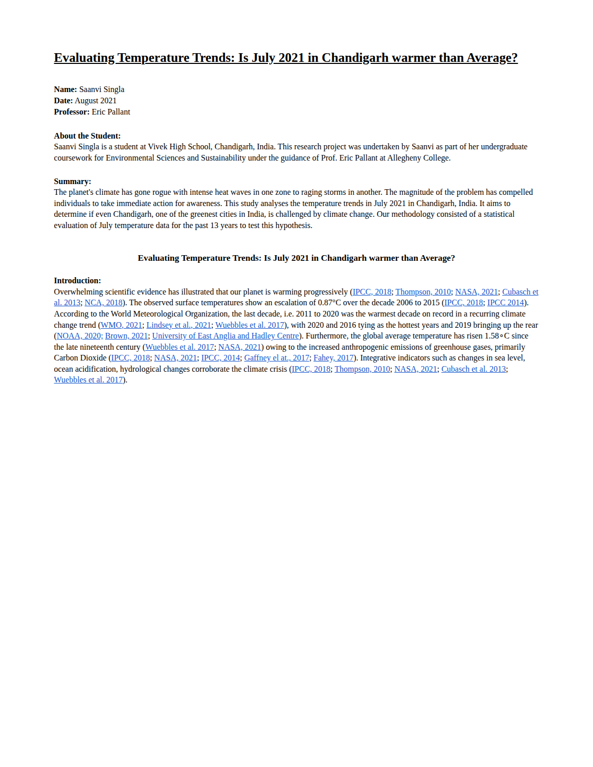Evaluating Temperature Trends: Is July 2021 in Chandigarh warmer than Average?
Name: Saanvi Singla
Date: August 2021
Professor: Eric Pallant
About the Student:
Saanvi Singla is a student at Vivek High School, Chandigarh, India. This research project was undertaken by Saanvi as part of her undergraduate coursework for Environmental Sciences and Sustainability under the guidance of Prof. Eric Pallant at Allegheny College.
Summary:
The planet's climate has gone rogue with intense heat waves in one zone to raging storms in another. The magnitude of the problem has compelled individuals to take immediate action for awareness. This study analyses the temperature trends in July 2021 in Chandigarh, India. It aims to determine if even Chandigarh, one of the greenest cities in India, is challenged by climate change. Our methodology consisted of a statistical evaluation of July temperature data for the past 13 years to test this hypothesis.
Evaluating Temperature Trends: Is July 2021 in Chandigarh warmer than Average?
Introduction:
Overwhelming scientific evidence has illustrated that our planet is warming progressively (IPCC, 2018; Thompson, 2010; NASA, 2021; Cubasch et al. 2013; NCA, 2018). The observed surface temperatures show an escalation of 0.87°C over the decade 2006 to 2015 (IPCC, 2018; IPCC 2014). According to the World Meteorological Organization, the last decade, i.e. 2011 to 2020 was the warmest decade on record in a recurring climate change trend (WMO, 2021; Lindsey et al., 2021; Wuebbles et al. 2017), with 2020 and 2016 tying as the hottest years and 2019 bringing up the rear (NOAA, 2020; Brown, 2021; University of East Anglia and Hadley Centre). Furthermore, the global average temperature has risen 1.58∘C since the late nineteenth century (Wuebbles et al. 2017; NASA, 2021) owing to the increased anthropogenic emissions of greenhouse gases, primarily Carbon Dioxide (IPCC, 2018; NASA, 2021; IPCC, 2014; Gaffney el at., 2017; Fahey, 2017). Integrative indicators such as changes in sea level, ocean acidification, hydrological changes corroborate the climate crisis (IPCC, 2018; Thompson, 2010; NASA, 2021; Cubasch et al. 2013; Wuebbles et al. 2017).